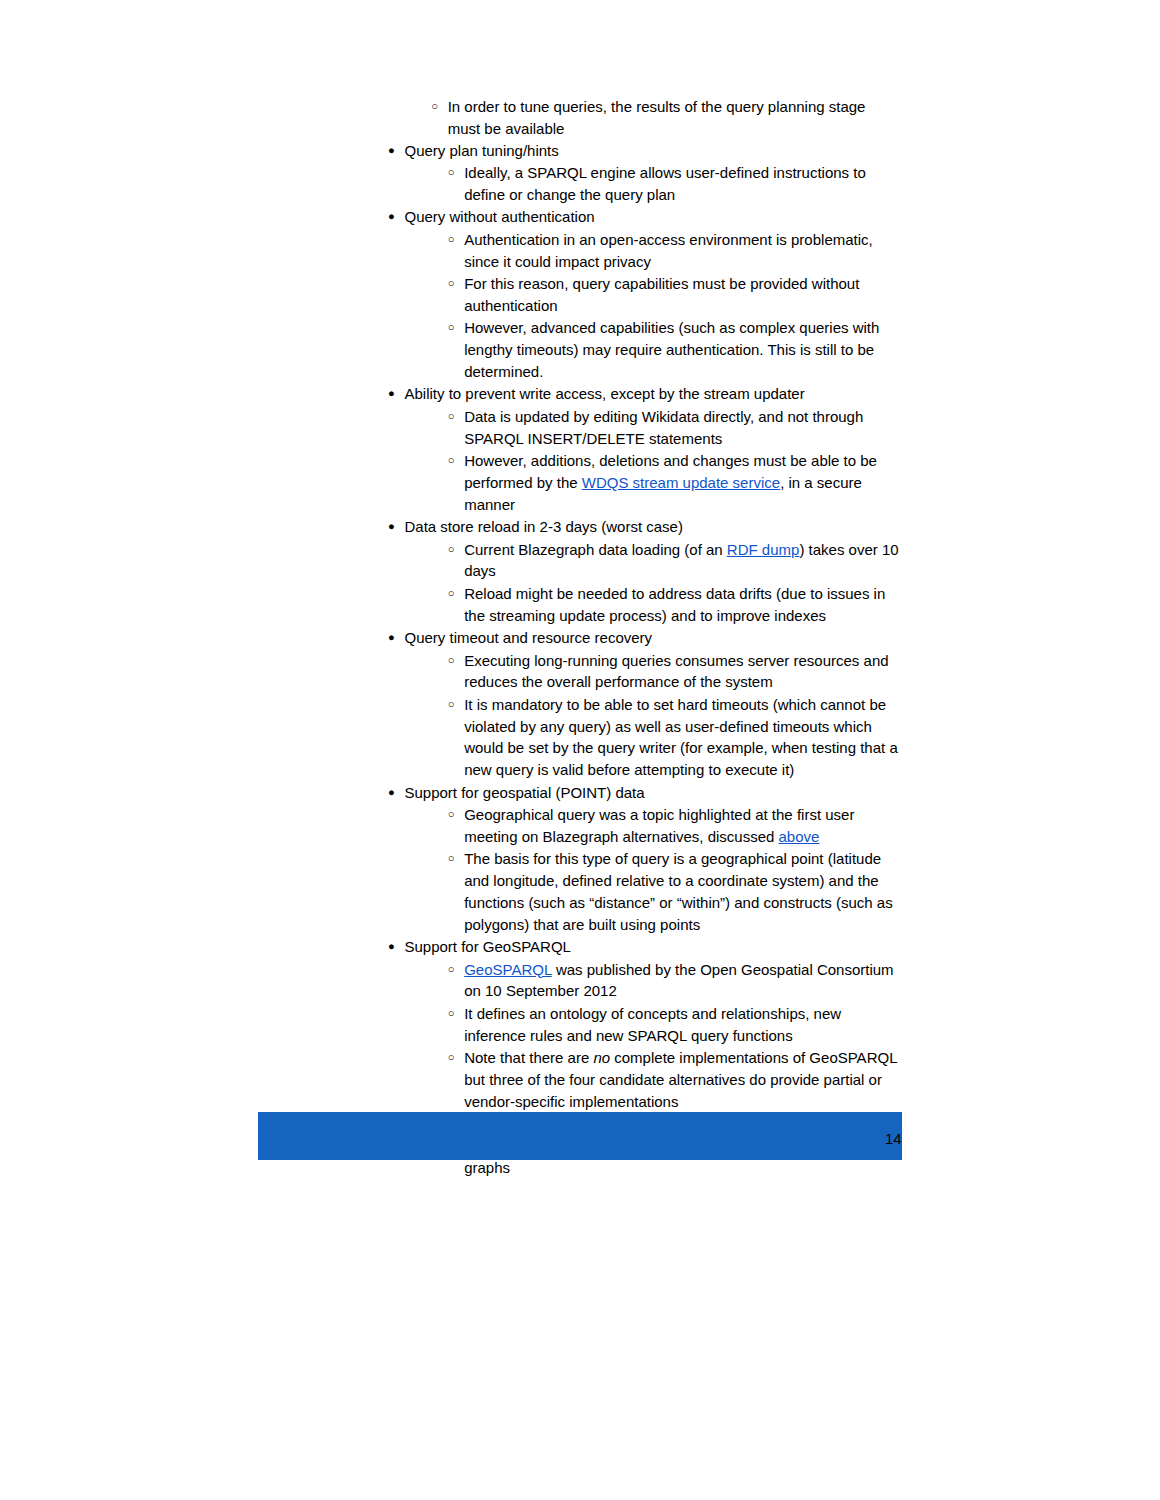In order to tune queries, the results of the query planning stage must be available
Query plan tuning/hints
Ideally, a SPARQL engine allows user-defined instructions to define or change the query plan
Query without authentication
Authentication in an open-access environment is problematic, since it could impact privacy
For this reason, query capabilities must be provided without authentication
However, advanced capabilities (such as complex queries with lengthy timeouts) may require authentication. This is still to be determined.
Ability to prevent write access, except by the stream updater
Data is updated by editing Wikidata directly, and not through SPARQL INSERT/DELETE statements
However, additions, deletions and changes must be able to be performed by the WDQS stream update service, in a secure manner
Data store reload in 2-3 days (worst case)
Current Blazegraph data loading (of an RDF dump) takes over 10 days
Reload might be needed to address data drifts (due to issues in the streaming update process) and to improve indexes
Query timeout and resource recovery
Executing long-running queries consumes server resources and reduces the overall performance of the system
It is mandatory to be able to set hard timeouts (which cannot be violated by any query) as well as user-defined timeouts which would be set by the query writer (for example, when testing that a new query is valid before attempting to execute it)
Support for geospatial (POINT) data
Geographical query was a topic highlighted at the first user meeting on Blazegraph alternatives, discussed above
The basis for this type of query is a geographical point (latitude and longitude, defined relative to a coordinate system) and the functions (such as “distance” or “within”) and constructs (such as polygons) that are built using points
Support for GeoSPARQL
GeoSPARQL was published by the Open Geospatial Consortium on 10 September 2012
It defines an ontology of concepts and relationships, new inference rules and new SPARQL query functions
Note that there are no complete implementations of GeoSPARQL but three of the four candidate alternatives do provide partial or vendor-specific implementations
Support for named graphs (quads)
Currently, the Blazegraph implementation does not use named graphs
14